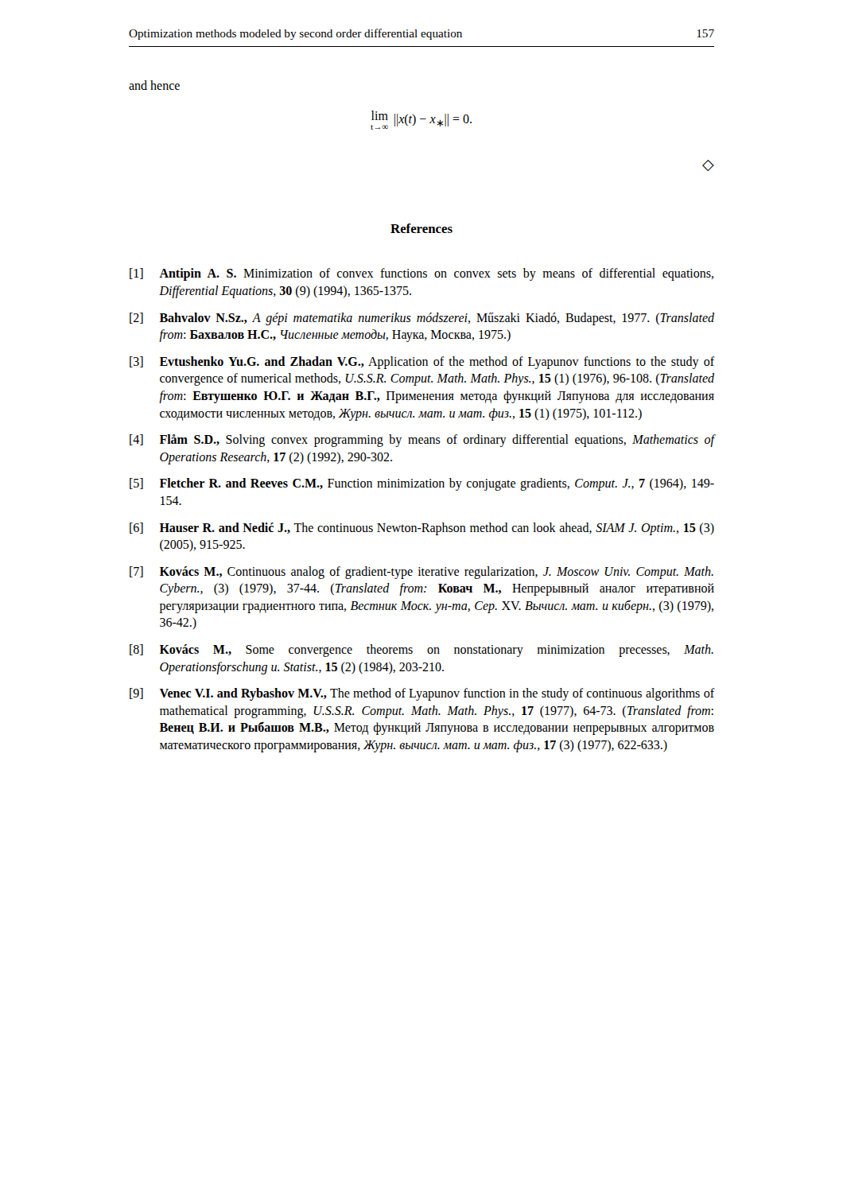Optimization methods modeled by second order differential equation 157
and hence
lim t→∞ ||x(t) − x∗|| = 0.
◇
References
[1] Antipin A. S. Minimization of convex functions on convex sets by means of differential equations, Differential Equations, 30 (9) (1994), 1365-1375.
[2] Bahvalov N.Sz., A gépi matematika numerikus módszerei, Műszaki Kiadó, Budapest, 1977. (Translated from: Бахвалов Н.С., Численные методы, Наука, Москва, 1975.)
[3] Evtushenko Yu.G. and Zhadan V.G., Application of the method of Lyapunov functions to the study of convergence of numerical methods, U.S.S.R. Comput. Math. Math. Phys., 15 (1) (1976), 96-108. (Translated from: Евтушенко Ю.Г. и Жадан В.Г., Применения метода функций Ляпунова для исследования сходимости численных методов, Журн. вычисл. мат. и мат. физ., 15 (1) (1975), 101-112.)
[4] Flåm S.D., Solving convex programming by means of ordinary differential equations, Mathematics of Operations Research, 17 (2) (1992), 290-302.
[5] Fletcher R. and Reeves C.M., Function minimization by conjugate gradients, Comput. J., 7 (1964), 149-154.
[6] Hauser R. and Nedić J., The continuous Newton-Raphson method can look ahead, SIAM J. Optim., 15 (3) (2005), 915-925.
[7] Kovács M., Continuous analog of gradient-type iterative regularization, J. Moscow Univ. Comput. Math. Cybern., (3) (1979), 37-44. (Translated from: Ковач М., Непрерывный аналог итеративной регуляризации градиентного типа, Вестник Моск. ун-та, Сер. XV. Вычисл. мат. и киберн., (3) (1979), 36-42.)
[8] Kovács M., Some convergence theorems on nonstationary minimization precesses, Math. Operationsforschung u. Statist., 15 (2) (1984), 203-210.
[9] Venec V.I. and Rybashov M.V., The method of Lyapunov function in the study of continuous algorithms of mathematical programming, U.S.S.R. Comput. Math. Math. Phys., 17 (1977), 64-73. (Translated from: Венец В.И. и Рыбашов М.В., Метод функций Ляпунова в исследовании непрерывных алгоритмов математического программирования, Журн. вычисл. мат. и мат. физ., 17 (3) (1977), 622-633.)